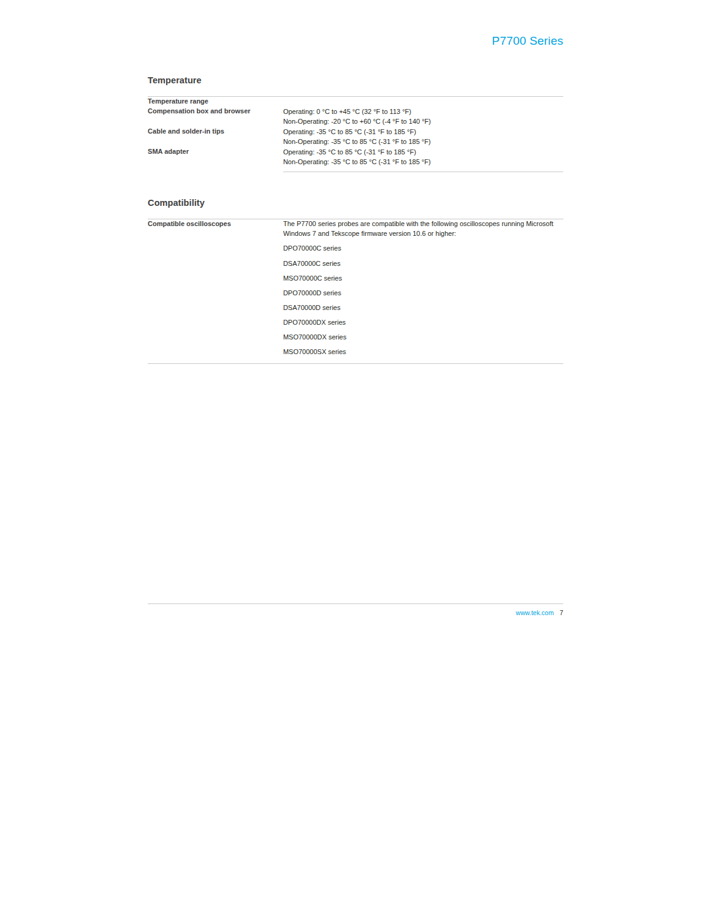P7700 Series
Temperature
| Temperature range |
| Compensation box and browser | Operating: 0 °C to +45 °C (32 °F to 113 °F) |
| | Non-Operating: -20 °C to +60 °C (-4 °F to 140 °F) |
| Cable and solder-in tips | Operating: -35 °C to 85 °C (-31 °F to 185 °F) |
| | Non-Operating: -35 °C to 85 °C (-31 °F to 185 °F) |
| SMA adapter | Operating: -35 °C to 85 °C (-31 °F to 185 °F) |
| | Non-Operating: -35 °C to 85 °C (-31 °F to 185 °F) |
Compatibility
| Compatible oscilloscopes | The P7700 series probes are compatible with the following oscilloscopes running Microsoft Windows 7 and Tekscope firmware version 10.6 or higher: DPO70000C series DSA70000C series MSO70000C series DPO70000D series DSA70000D series DPO70000DX series MSO70000DX series MSO70000SX series |
www.tek.com 7